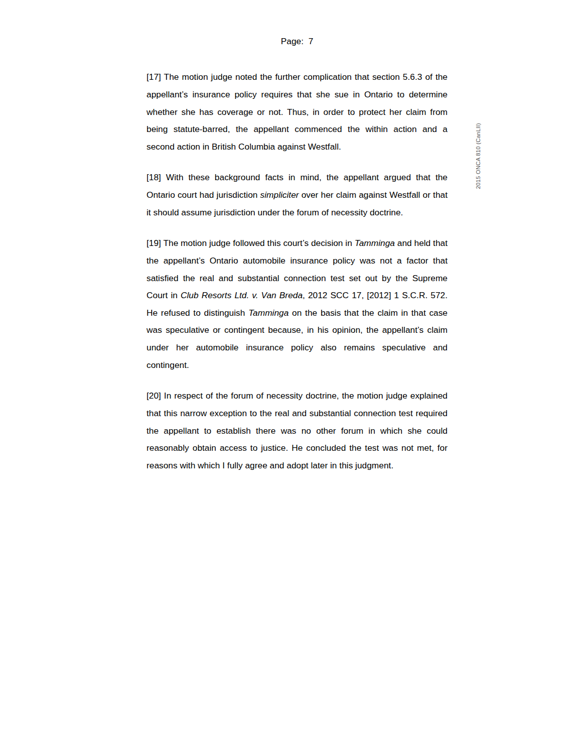Page: 7
2015 ONCA 810 (CanLII)
[17] The motion judge noted the further complication that section 5.6.3 of the appellant’s insurance policy requires that she sue in Ontario to determine whether she has coverage or not. Thus, in order to protect her claim from being statute-barred, the appellant commenced the within action and a second action in British Columbia against Westfall.
[18] With these background facts in mind, the appellant argued that the Ontario court had jurisdiction simpliciter over her claim against Westfall or that it should assume jurisdiction under the forum of necessity doctrine.
[19] The motion judge followed this court’s decision in Tamminga and held that the appellant’s Ontario automobile insurance policy was not a factor that satisfied the real and substantial connection test set out by the Supreme Court in Club Resorts Ltd. v. Van Breda, 2012 SCC 17, [2012] 1 S.C.R. 572. He refused to distinguish Tamminga on the basis that the claim in that case was speculative or contingent because, in his opinion, the appellant’s claim under her automobile insurance policy also remains speculative and contingent.
[20] In respect of the forum of necessity doctrine, the motion judge explained that this narrow exception to the real and substantial connection test required the appellant to establish there was no other forum in which she could reasonably obtain access to justice. He concluded the test was not met, for reasons with which I fully agree and adopt later in this judgment.